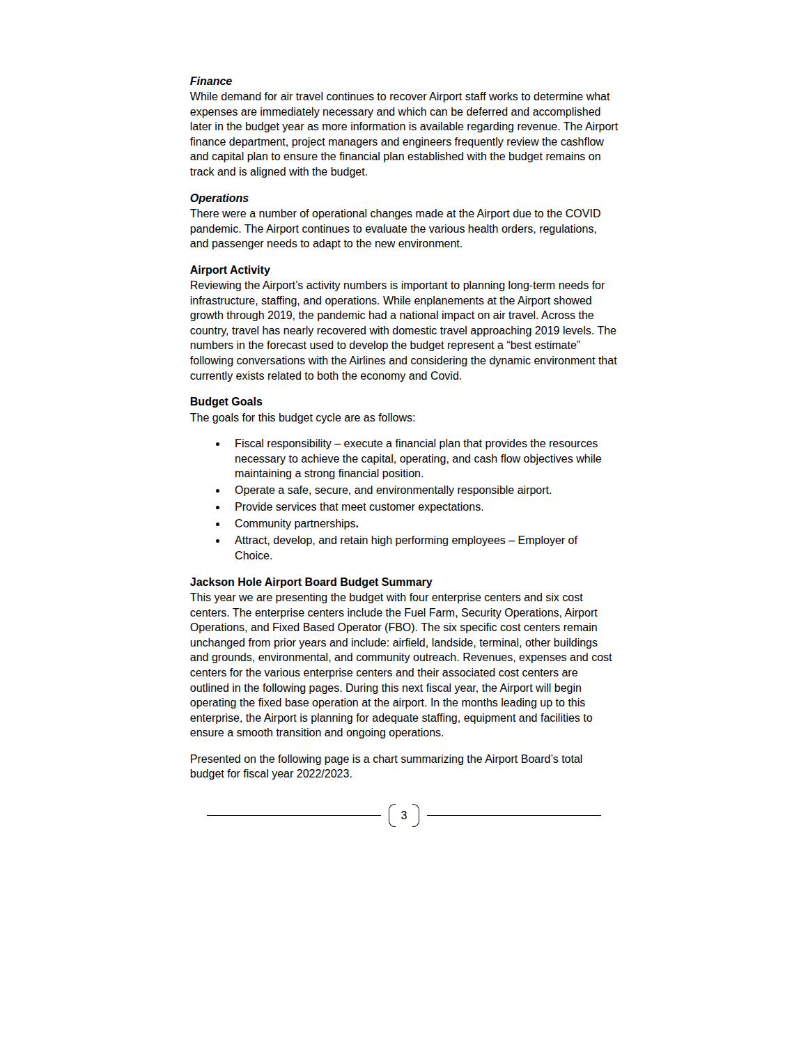Finance
While demand for air travel continues to recover Airport staff works to determine what expenses are immediately necessary and which can be deferred and accomplished later in the budget year as more information is available regarding revenue. The Airport finance department, project managers and engineers frequently review the cashflow and capital plan to ensure the financial plan established with the budget remains on track and is aligned with the budget.
Operations
There were a number of operational changes made at the Airport due to the COVID pandemic. The Airport continues to evaluate the various health orders, regulations, and passenger needs to adapt to the new environment.
Airport Activity
Reviewing the Airport’s activity numbers is important to planning long-term needs for infrastructure, staffing, and operations. While enplanements at the Airport showed growth through 2019, the pandemic had a national impact on air travel. Across the country, travel has nearly recovered with domestic travel approaching 2019 levels. The numbers in the forecast used to develop the budget represent a “best estimate” following conversations with the Airlines and considering the dynamic environment that currently exists related to both the economy and Covid.
Budget Goals
The goals for this budget cycle are as follows:
Fiscal responsibility – execute a financial plan that provides the resources necessary to achieve the capital, operating, and cash flow objectives while maintaining a strong financial position.
Operate a safe, secure, and environmentally responsible airport.
Provide services that meet customer expectations.
Community partnerships.
Attract, develop, and retain high performing employees – Employer of Choice.
Jackson Hole Airport Board Budget Summary
This year we are presenting the budget with four enterprise centers and six cost centers. The enterprise centers include the Fuel Farm, Security Operations, Airport Operations, and Fixed Based Operator (FBO). The six specific cost centers remain unchanged from prior years and include: airfield, landside, terminal, other buildings and grounds, environmental, and community outreach. Revenues, expenses and cost centers for the various enterprise centers and their associated cost centers are outlined in the following pages. During this next fiscal year, the Airport will begin operating the fixed base operation at the airport. In the months leading up to this enterprise, the Airport is planning for adequate staffing, equipment and facilities to ensure a smooth transition and ongoing operations.
Presented on the following page is a chart summarizing the Airport Board’s total budget for fiscal year 2022/2023.
3